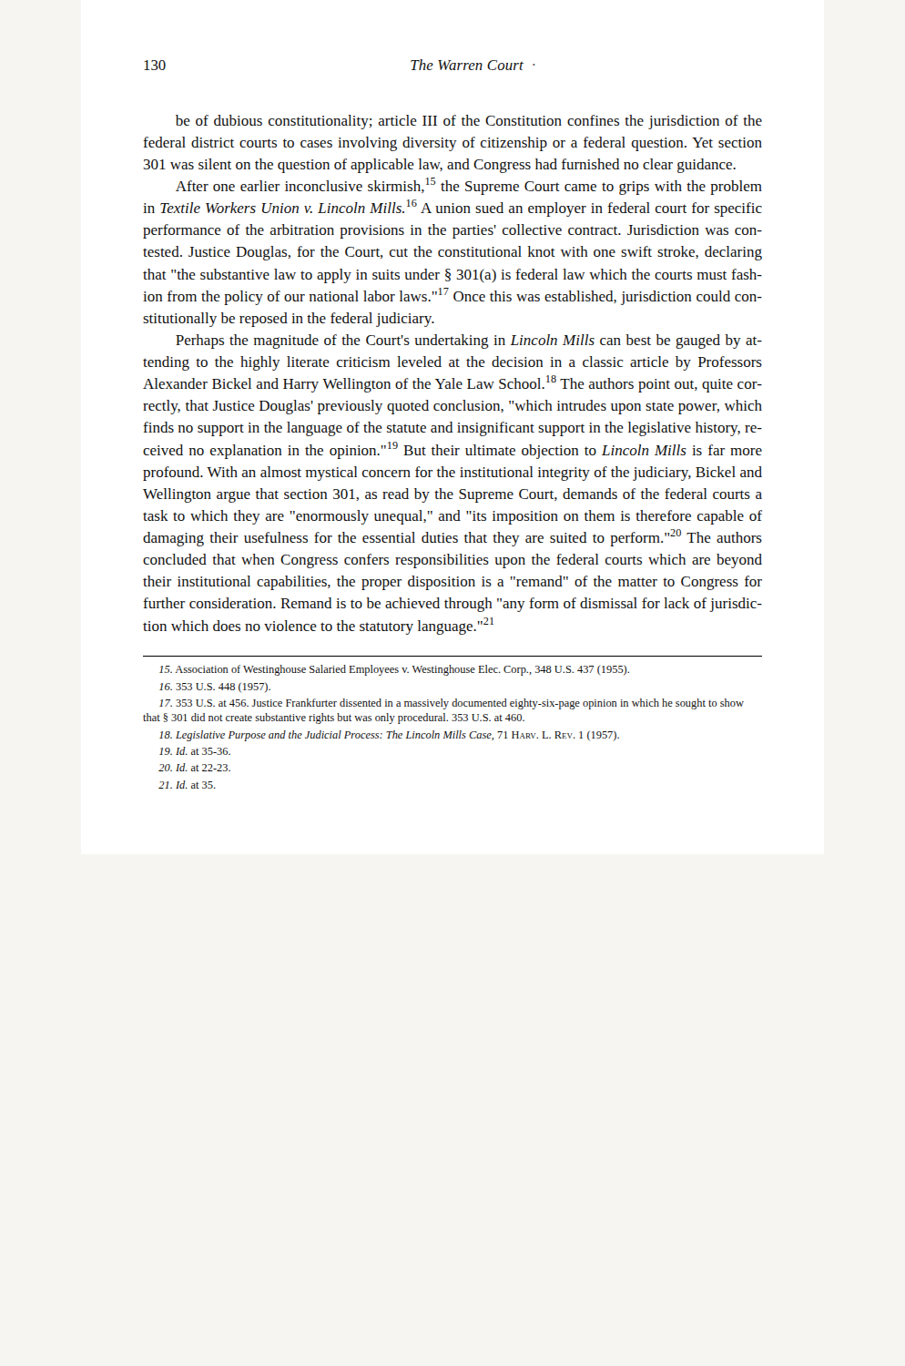130 The Warren Court
be of dubious constitutionality; article III of the Constitution confines the jurisdiction of the federal district courts to cases involving diversity of citizenship or a federal question. Yet section 301 was silent on the question of applicable law, and Congress had furnished no clear guidance.
After one earlier inconclusive skirmish,15 the Supreme Court came to grips with the problem in Textile Workers Union v. Lincoln Mills.16 A union sued an employer in federal court for specific performance of the arbitration provisions in the parties' collective contract. Jurisdiction was contested. Justice Douglas, for the Court, cut the constitutional knot with one swift stroke, declaring that "the substantive law to apply in suits under § 301(a) is federal law which the courts must fashion from the policy of our national labor laws."17 Once this was established, jurisdiction could constitutionally be reposed in the federal judiciary.
Perhaps the magnitude of the Court's undertaking in Lincoln Mills can best be gauged by attending to the highly literate criticism leveled at the decision in a classic article by Professors Alexander Bickel and Harry Wellington of the Yale Law School.18 The authors point out, quite correctly, that Justice Douglas' previously quoted conclusion, "which intrudes upon state power, which finds no support in the language of the statute and insignificant support in the legislative history, received no explanation in the opinion."19 But their ultimate objection to Lincoln Mills is far more profound. With an almost mystical concern for the institutional integrity of the judiciary, Bickel and Wellington argue that section 301, as read by the Supreme Court, demands of the federal courts a task to which they are "enormously unequal," and "its imposition on them is therefore capable of damaging their usefulness for the essential duties that they are suited to perform."20 The authors concluded that when Congress confers responsibilities upon the federal courts which are beyond their institutional capabilities, the proper disposition is a "remand" of the matter to Congress for further consideration. Remand is to be achieved through "any form of dismissal for lack of jurisdiction which does no violence to the statutory language."21
15. Association of Westinghouse Salaried Employees v. Westinghouse Elec. Corp., 348 U.S. 437 (1955).
16. 353 U.S. 448 (1957).
17. 353 U.S. at 456. Justice Frankfurter dissented in a massively documented eighty-six-page opinion in which he sought to show that § 301 did not create substantive rights but was only procedural. 353 U.S. at 460.
18. Legislative Purpose and the Judicial Process: The Lincoln Mills Case, 71 Harv. L. Rev. 1 (1957).
19. Id. at 35-36.
20. Id. at 22-23.
21. Id. at 35.